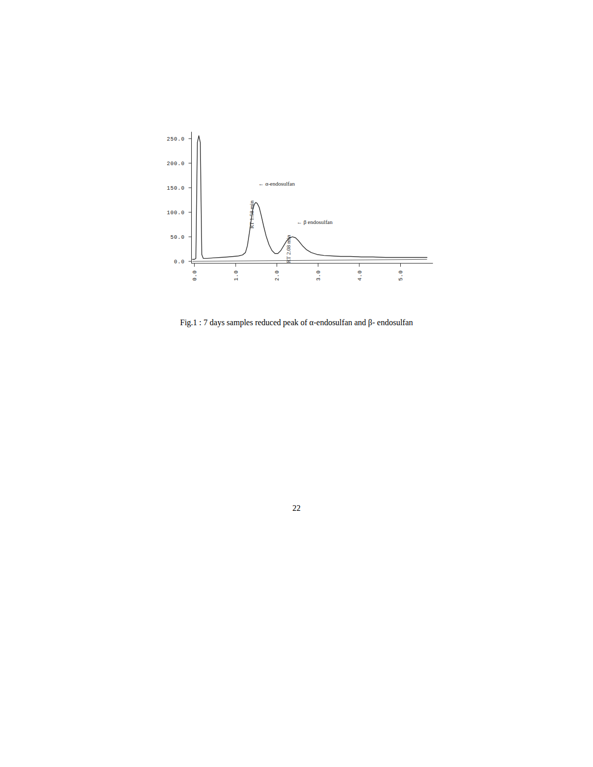250.0 200.0 150.0 100.0 50.0 0.0 0.0 1.0 2.0 3.0 4.0 5.0 RT 1.58 min ← α-endosulfan RT 2.08 min ← β endosulfan
Fig.1 : 7 days samples reduced peak of α-endosulfan and β- endosulfan
22